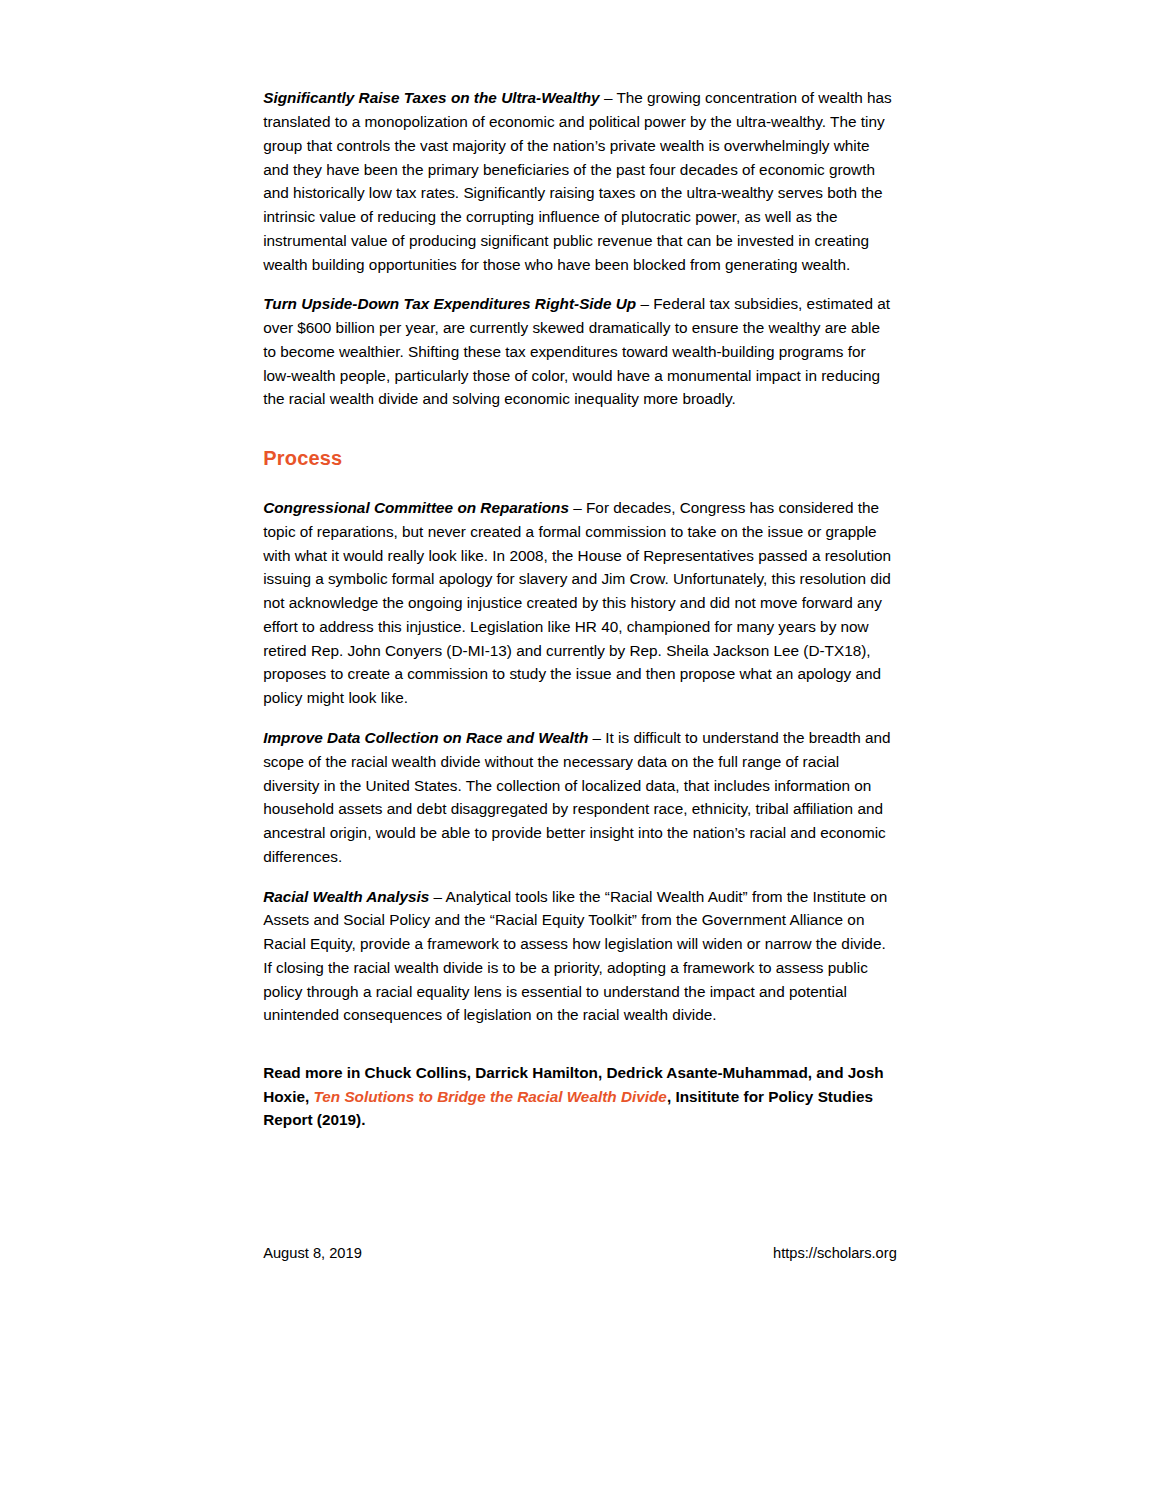Significantly Raise Taxes on the Ultra-Wealthy – The growing concentration of wealth has translated to a monopolization of economic and political power by the ultra-wealthy. The tiny group that controls the vast majority of the nation’s private wealth is overwhelmingly white and they have been the primary beneficiaries of the past four decades of economic growth and historically low tax rates. Significantly raising taxes on the ultra-wealthy serves both the intrinsic value of reducing the corrupting influence of plutocratic power, as well as the instrumental value of producing significant public revenue that can be invested in creating wealth building opportunities for those who have been blocked from generating wealth.
Turn Upside-Down Tax Expenditures Right-Side Up – Federal tax subsidies, estimated at over $600 billion per year, are currently skewed dramatically to ensure the wealthy are able to become wealthier. Shifting these tax expenditures toward wealth-building programs for low-wealth people, particularly those of color, would have a monumental impact in reducing the racial wealth divide and solving economic inequality more broadly.
Process
Congressional Committee on Reparations – For decades, Congress has considered the topic of reparations, but never created a formal commission to take on the issue or grapple with what it would really look like. In 2008, the House of Representatives passed a resolution issuing a symbolic formal apology for slavery and Jim Crow. Unfortunately, this resolution did not acknowledge the ongoing injustice created by this history and did not move forward any effort to address this injustice. Legislation like HR 40, championed for many years by now retired Rep. John Conyers (D-MI-13) and currently by Rep. Sheila Jackson Lee (D-TX18), proposes to create a commission to study the issue and then propose what an apology and policy might look like.
Improve Data Collection on Race and Wealth – It is difficult to understand the breadth and scope of the racial wealth divide without the necessary data on the full range of racial diversity in the United States. The collection of localized data, that includes information on household assets and debt disaggregated by respondent race, ethnicity, tribal affiliation and ancestral origin, would be able to provide better insight into the nation’s racial and economic differences.
Racial Wealth Analysis – Analytical tools like the “Racial Wealth Audit” from the Institute on Assets and Social Policy and the “Racial Equity Toolkit” from the Government Alliance on Racial Equity, provide a framework to assess how legislation will widen or narrow the divide. If closing the racial wealth divide is to be a priority, adopting a framework to assess public policy through a racial equality lens is essential to understand the impact and potential unintended consequences of legislation on the racial wealth divide.
Read more in Chuck Collins, Darrick Hamilton, Dedrick Asante-Muhammad, and Josh Hoxie, Ten Solutions to Bridge the Racial Wealth Divide, Insititute for Policy Studies Report (2019).
August 8, 2019
https://scholars.org